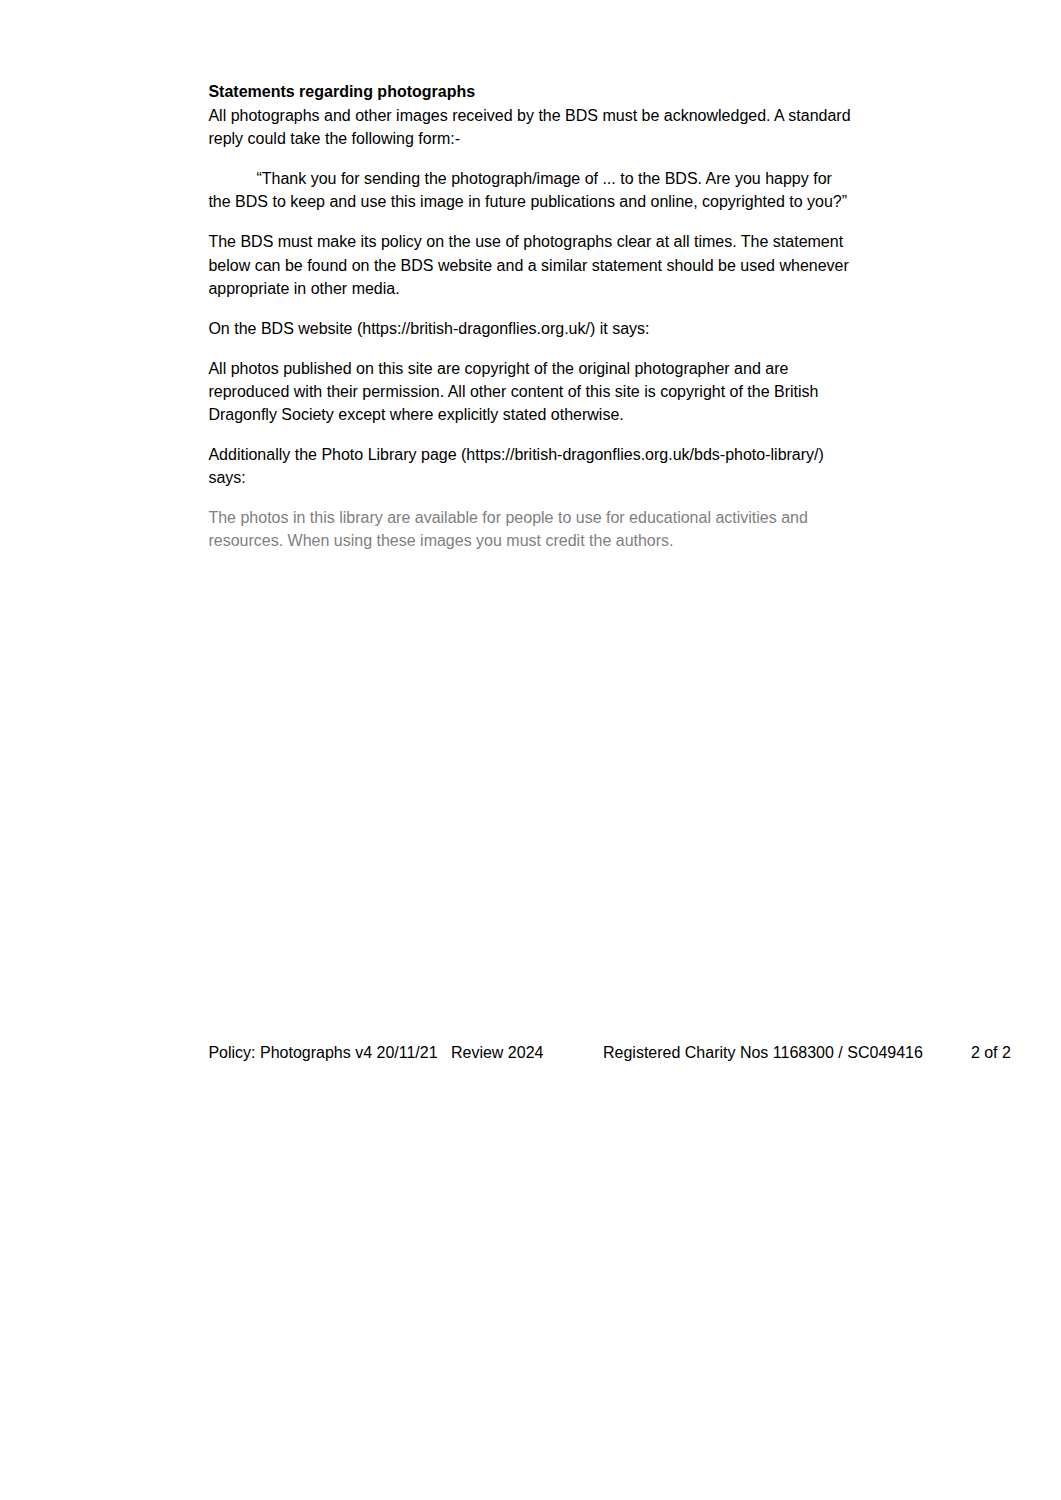Statements regarding photographs
All photographs and other images received by the BDS must be acknowledged. A standard reply could take the following form:-
“Thank you for sending the photograph/image of ... to the BDS. Are you happy for the BDS to keep and use this image in future publications and online, copyrighted to you?”
The BDS must make its policy on the use of photographs clear at all times. The statement below can be found on the BDS website and a similar statement should be used whenever appropriate in other media.
On the BDS website (https://british-dragonflies.org.uk/) it says:
All photos published on this site are copyright of the original photographer and are reproduced with their permission. All other content of this site is copyright of the British Dragonfly Society except where explicitly stated otherwise.
Additionally the Photo Library page (https://british-dragonflies.org.uk/bds-photo-library/) says:
The photos in this library are available for people to use for educational activities and resources. When using these images you must credit the authors.
Policy: Photographs v4 20/11/21 Review 2024 Registered Charity Nos 1168300 / SC049416 2 of 2